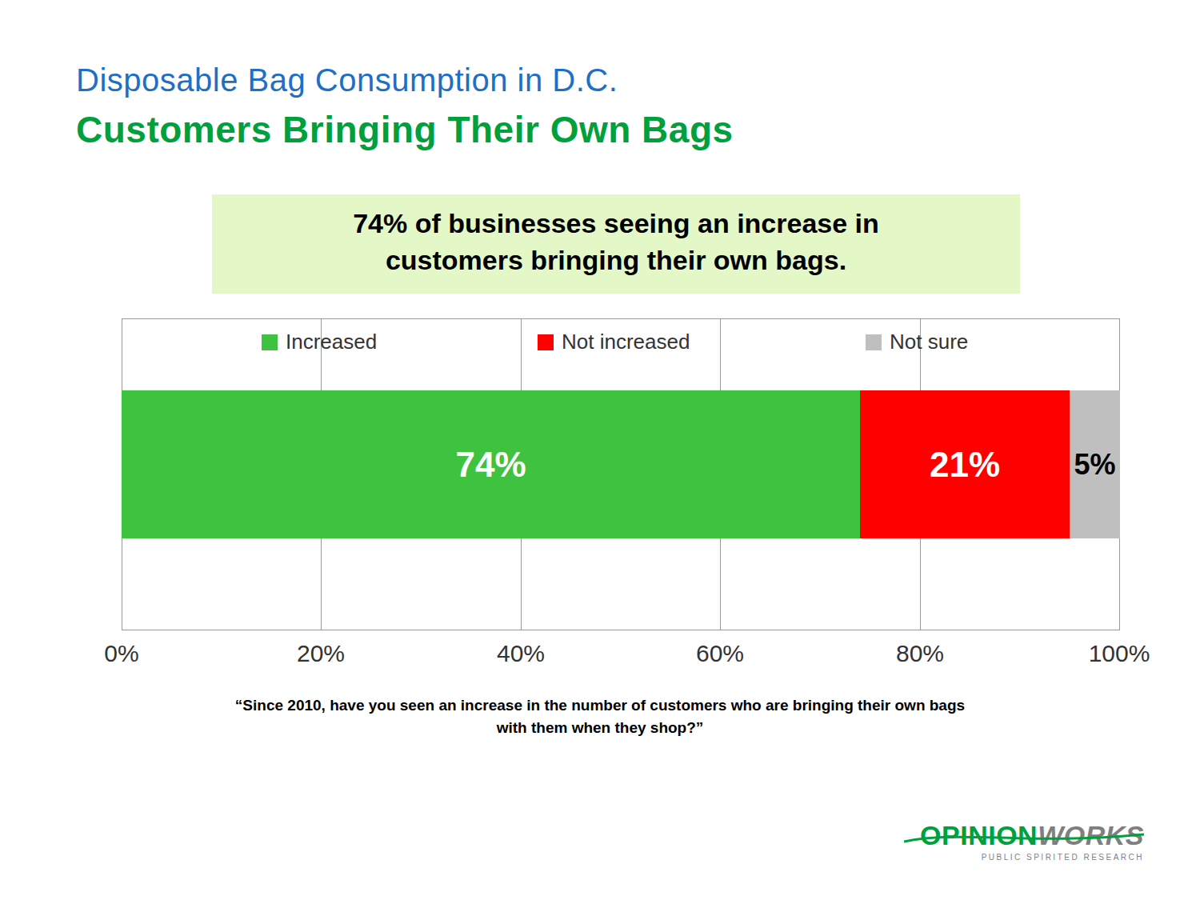Disposable Bag Consumption in D.C.
Customers Bringing Their Own Bags
74% of businesses seeing an increase in
customers bringing their own bags.
Increased
Not increased
Not sure
74%
21%
5%
0%
20%
40%
60%
80%
100%
“Since 2010, have you seen an increase in the number of customers who are bringing their own bags
with them when they shop?”
OPINION WORKS
PUBLIC SPIRITED RESEARCH